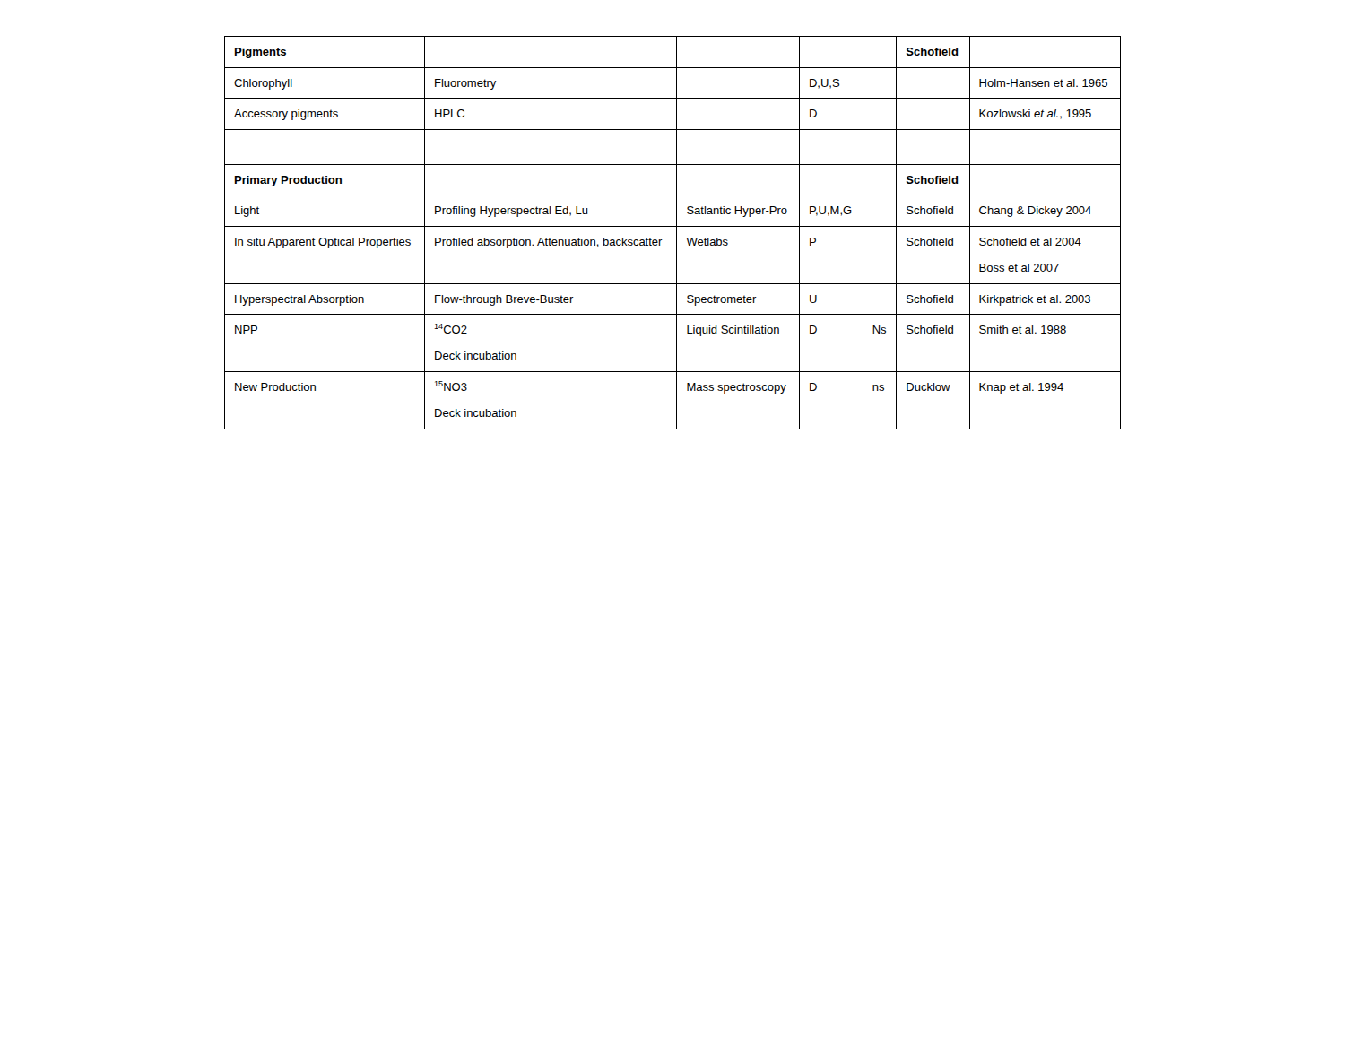| Pigments | | | | | Schofield | |
| Chlorophyll | Fluorometry | | D,U,S | | | Holm-Hansen et al. 1965 |
| Accessory pigments | HPLC | | D | | | Kozlowski et al. , 1995 |
| Primary Production | | | | | Schofield | |
| Light | Profiling Hyperspectral Ed, Lu | Satlantic Hyper-Pro | P,U,M,G | | Schofield | Chang & Dickey 2004 |
| In situ Apparent Optical Properties | Profiled absorption. Attenuation, backscatter | Wetlabs | P | | Schofield | Schofield et al 2004 Boss et al 2007 |
| Hyperspectral Absorption | Flow-through Breve-Buster | Spectrometer | U | | Schofield | Kirkpatrick et al. 2003 |
| NPP | 14 CO2 Deck incubation | Liquid Scintillation | D | Ns | Schofield | Smith et al. 1988 |
| New Production | 15 NO3 Deck incubation | Mass spectroscopy | D | ns | Ducklow | Knap et al. 1994 |